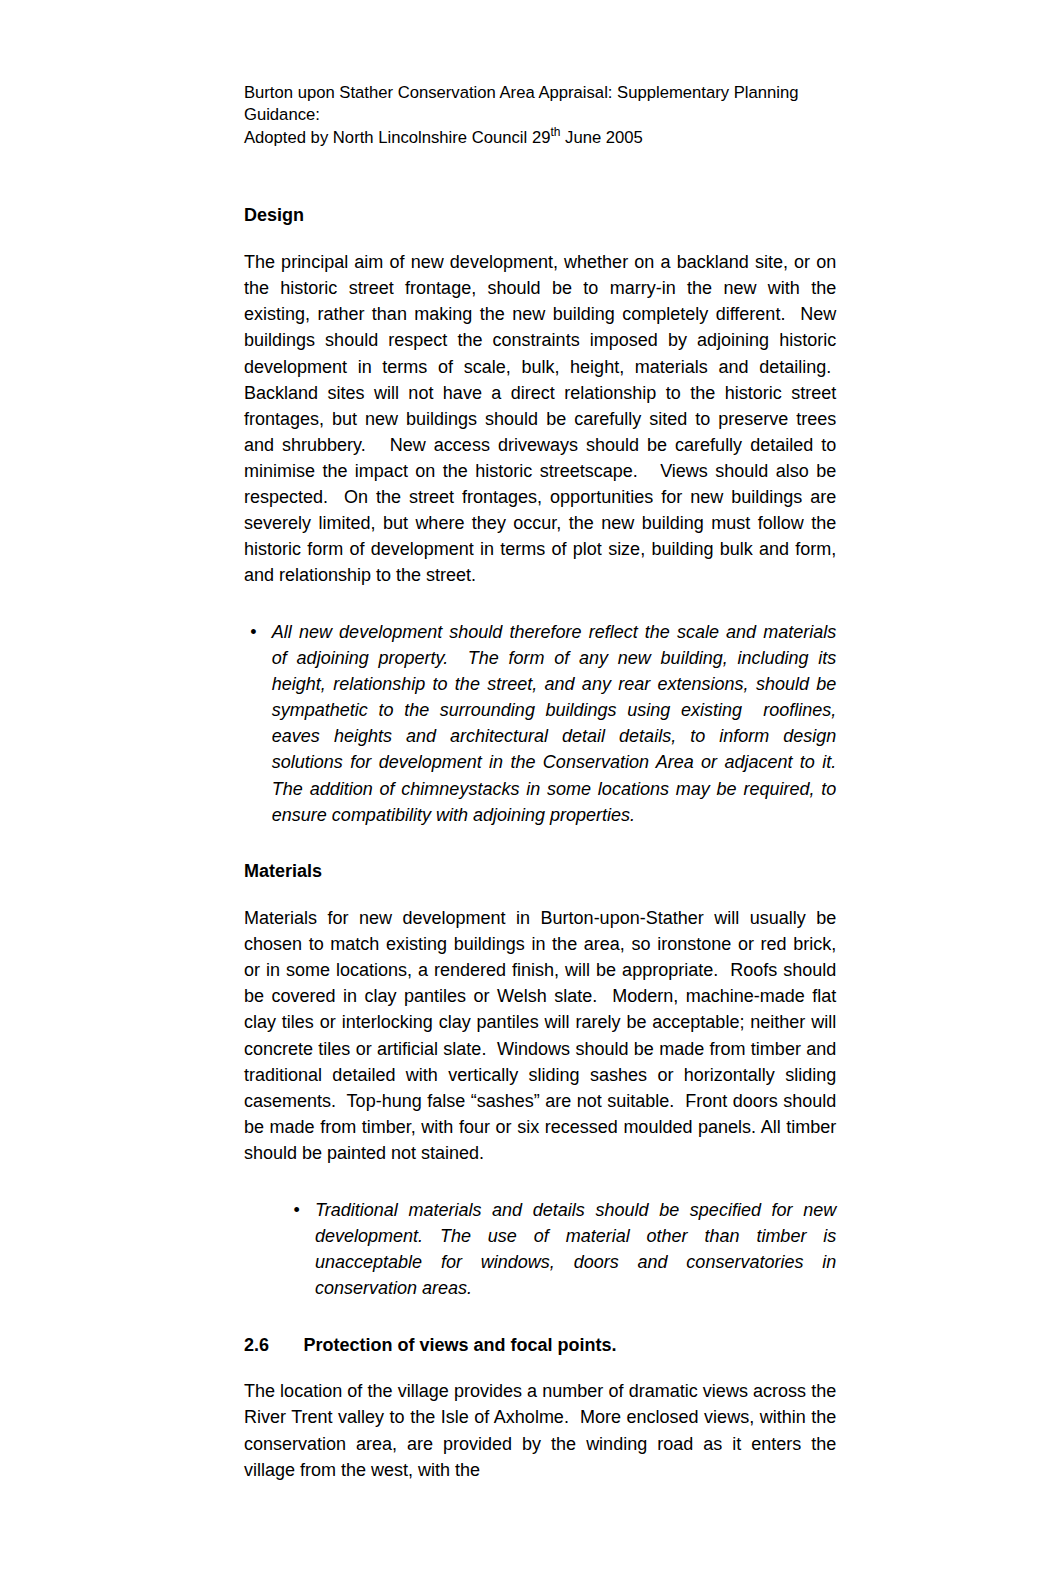Burton upon Stather Conservation Area Appraisal: Supplementary Planning Guidance:
Adopted by North Lincolnshire Council 29th June 2005
Design
The principal aim of new development, whether on a backland site, or on the historic street frontage, should be to marry-in the new with the existing, rather than making the new building completely different. New buildings should respect the constraints imposed by adjoining historic development in terms of scale, bulk, height, materials and detailing. Backland sites will not have a direct relationship to the historic street frontages, but new buildings should be carefully sited to preserve trees and shrubbery. New access driveways should be carefully detailed to minimise the impact on the historic streetscape. Views should also be respected. On the street frontages, opportunities for new buildings are severely limited, but where they occur, the new building must follow the historic form of development in terms of plot size, building bulk and form, and relationship to the street.
All new development should therefore reflect the scale and materials of adjoining property. The form of any new building, including its height, relationship to the street, and any rear extensions, should be sympathetic to the surrounding buildings using existing rooflines, eaves heights and architectural detail details, to inform design solutions for development in the Conservation Area or adjacent to it. The addition of chimneystacks in some locations may be required, to ensure compatibility with adjoining properties.
Materials
Materials for new development in Burton-upon-Stather will usually be chosen to match existing buildings in the area, so ironstone or red brick, or in some locations, a rendered finish, will be appropriate. Roofs should be covered in clay pantiles or Welsh slate. Modern, machine-made flat clay tiles or interlocking clay pantiles will rarely be acceptable; neither will concrete tiles or artificial slate. Windows should be made from timber and traditional detailed with vertically sliding sashes or horizontally sliding casements. Top-hung false “sashes” are not suitable. Front doors should be made from timber, with four or six recessed moulded panels. All timber should be painted not stained.
Traditional materials and details should be specified for new development. The use of material other than timber is unacceptable for windows, doors and conservatories in conservation areas.
2.6 Protection of views and focal points.
The location of the village provides a number of dramatic views across the River Trent valley to the Isle of Axholme. More enclosed views, within the conservation area, are provided by the winding road as it enters the village from the west, with the